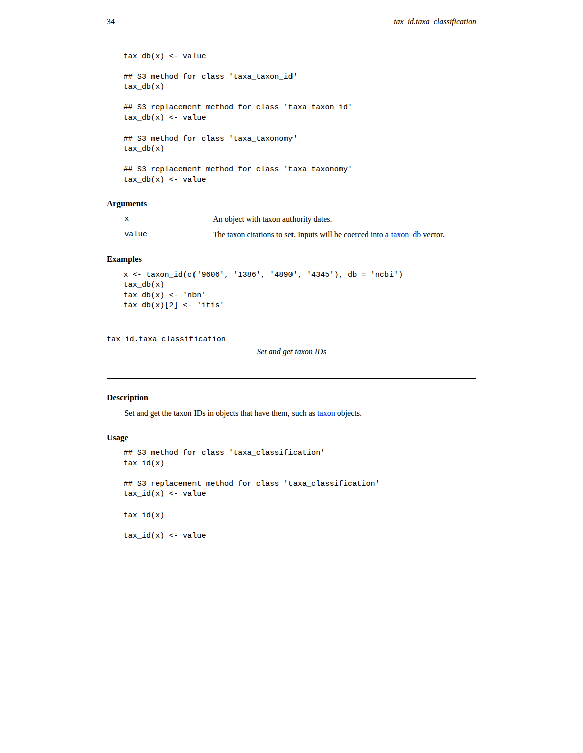34 tax_id.taxa_classification
tax_db(x) <- value

## S3 method for class 'taxa_taxon_id'
tax_db(x)

## S3 replacement method for class 'taxa_taxon_id'
tax_db(x) <- value

## S3 method for class 'taxa_taxonomy'
tax_db(x)

## S3 replacement method for class 'taxa_taxonomy'
tax_db(x) <- value
Arguments
x
An object with taxon authority dates.
value
The taxon citations to set. Inputs will be coerced into a taxon_db vector.
Examples
x <- taxon_id(c('9606', '1386', '4890', '4345'), db = 'ncbi')
tax_db(x)
tax_db(x) <- 'nbn'
tax_db(x)[2] <- 'itis'
tax_id.taxa_classification
Set and get taxon IDs
Description
Set and get the taxon IDs in objects that have them, such as taxon objects.
Usage
## S3 method for class 'taxa_classification'
tax_id(x)

## S3 replacement method for class 'taxa_classification'
tax_id(x) <- value

tax_id(x)

tax_id(x) <- value